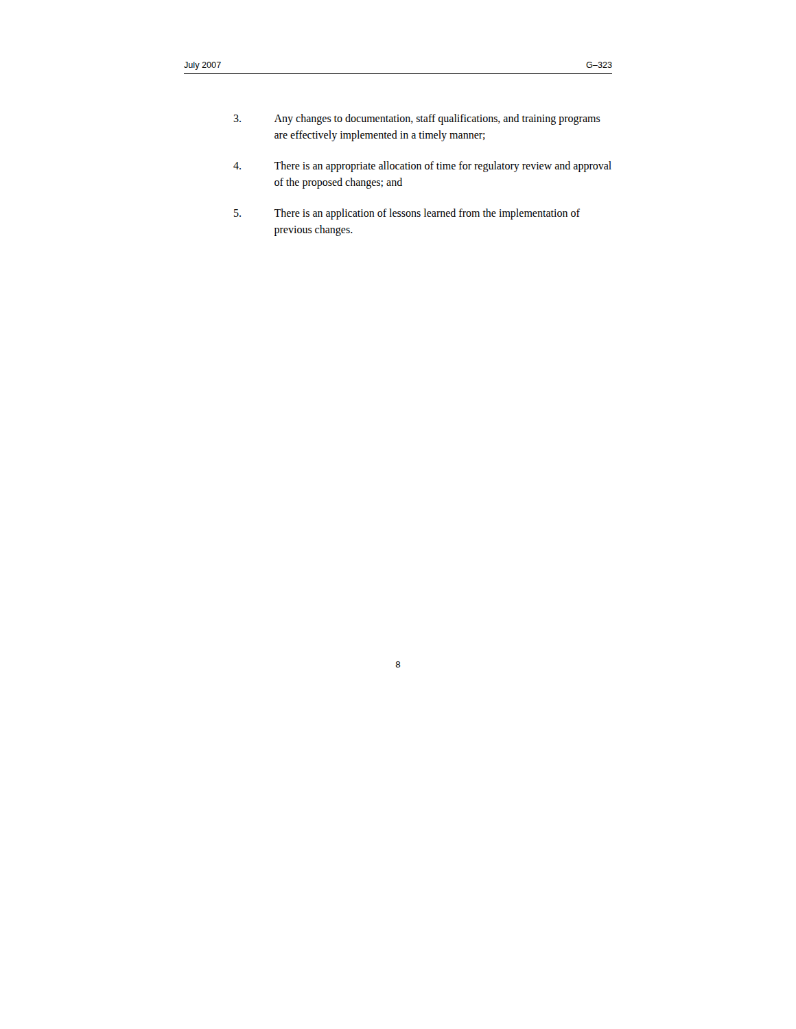July 2007
G–323
3. Any changes to documentation, staff qualifications, and training programs are effectively implemented in a timely manner;
4. There is an appropriate allocation of time for regulatory review and approval of the proposed changes; and
5. There is an application of lessons learned from the implementation of previous changes.
8